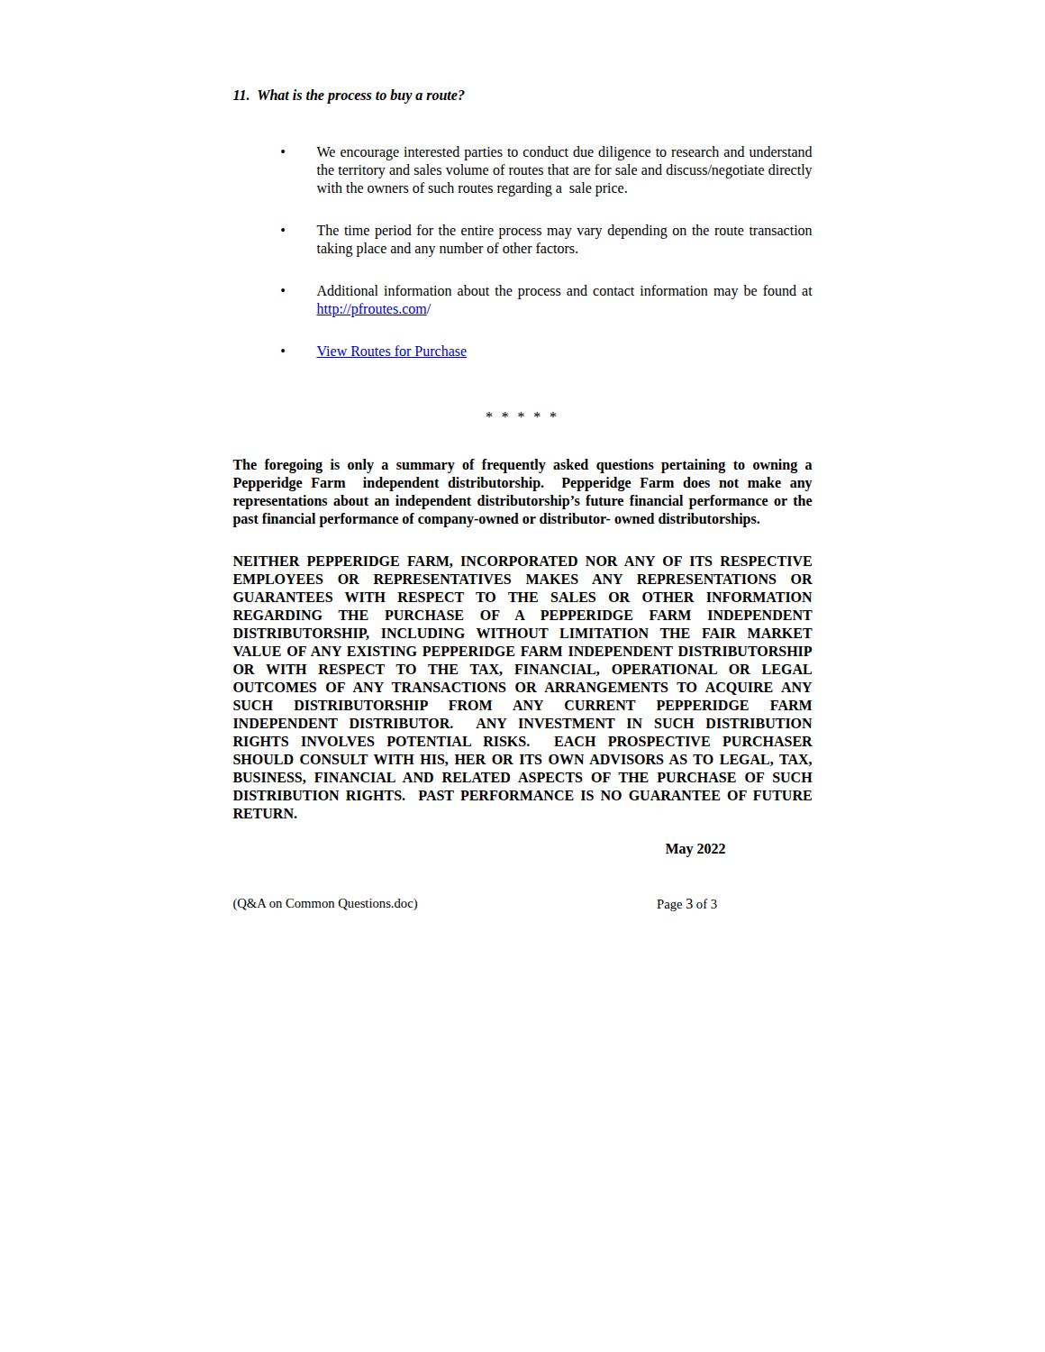11. What is the process to buy a route?
We encourage interested parties to conduct due diligence to research and understand the territory and sales volume of routes that are for sale and discuss/negotiate directly with the owners of such routes regarding a sale price.
The time period for the entire process may vary depending on the route transaction taking place and any number of other factors.
Additional information about the process and contact information may be found at http://pfroutes.com/
View Routes for Purchase
* * * * *
The foregoing is only a summary of frequently asked questions pertaining to owning a Pepperidge Farm independent distributorship. Pepperidge Farm does not make any representations about an independent distributorship’s future financial performance or the past financial performance of company-owned or distributor- owned distributorships.
NEITHER PEPPERIDGE FARM, INCORPORATED NOR ANY OF ITS RESPECTIVE EMPLOYEES OR REPRESENTATIVES MAKES ANY REPRESENTATIONS OR GUARANTEES WITH RESPECT TO THE SALES OR OTHER INFORMATION REGARDING THE PURCHASE OF A PEPPERIDGE FARM INDEPENDENT DISTRIBUTORSHIP, INCLUDING WITHOUT LIMITATION THE FAIR MARKET VALUE OF ANY EXISTING PEPPERIDGE FARM INDEPENDENT DISTRIBUTORSHIP OR WITH RESPECT TO THE TAX, FINANCIAL, OPERATIONAL OR LEGAL OUTCOMES OF ANY TRANSACTIONS OR ARRANGEMENTS TO ACQUIRE ANY SUCH DISTRIBUTORSHIP FROM ANY CURRENT PEPPERIDGE FARM INDEPENDENT DISTRIBUTOR. ANY INVESTMENT IN SUCH DISTRIBUTION RIGHTS INVOLVES POTENTIAL RISKS. EACH PROSPECTIVE PURCHASER SHOULD CONSULT WITH HIS, HER OR ITS OWN ADVISORS AS TO LEGAL, TAX, BUSINESS, FINANCIAL AND RELATED ASPECTS OF THE PURCHASE OF SUCH DISTRIBUTION RIGHTS. PAST PERFORMANCE IS NO GUARANTEE OF FUTURE RETURN.
May 2022
(Q&A on Common Questions.doc) Page 3 of 3